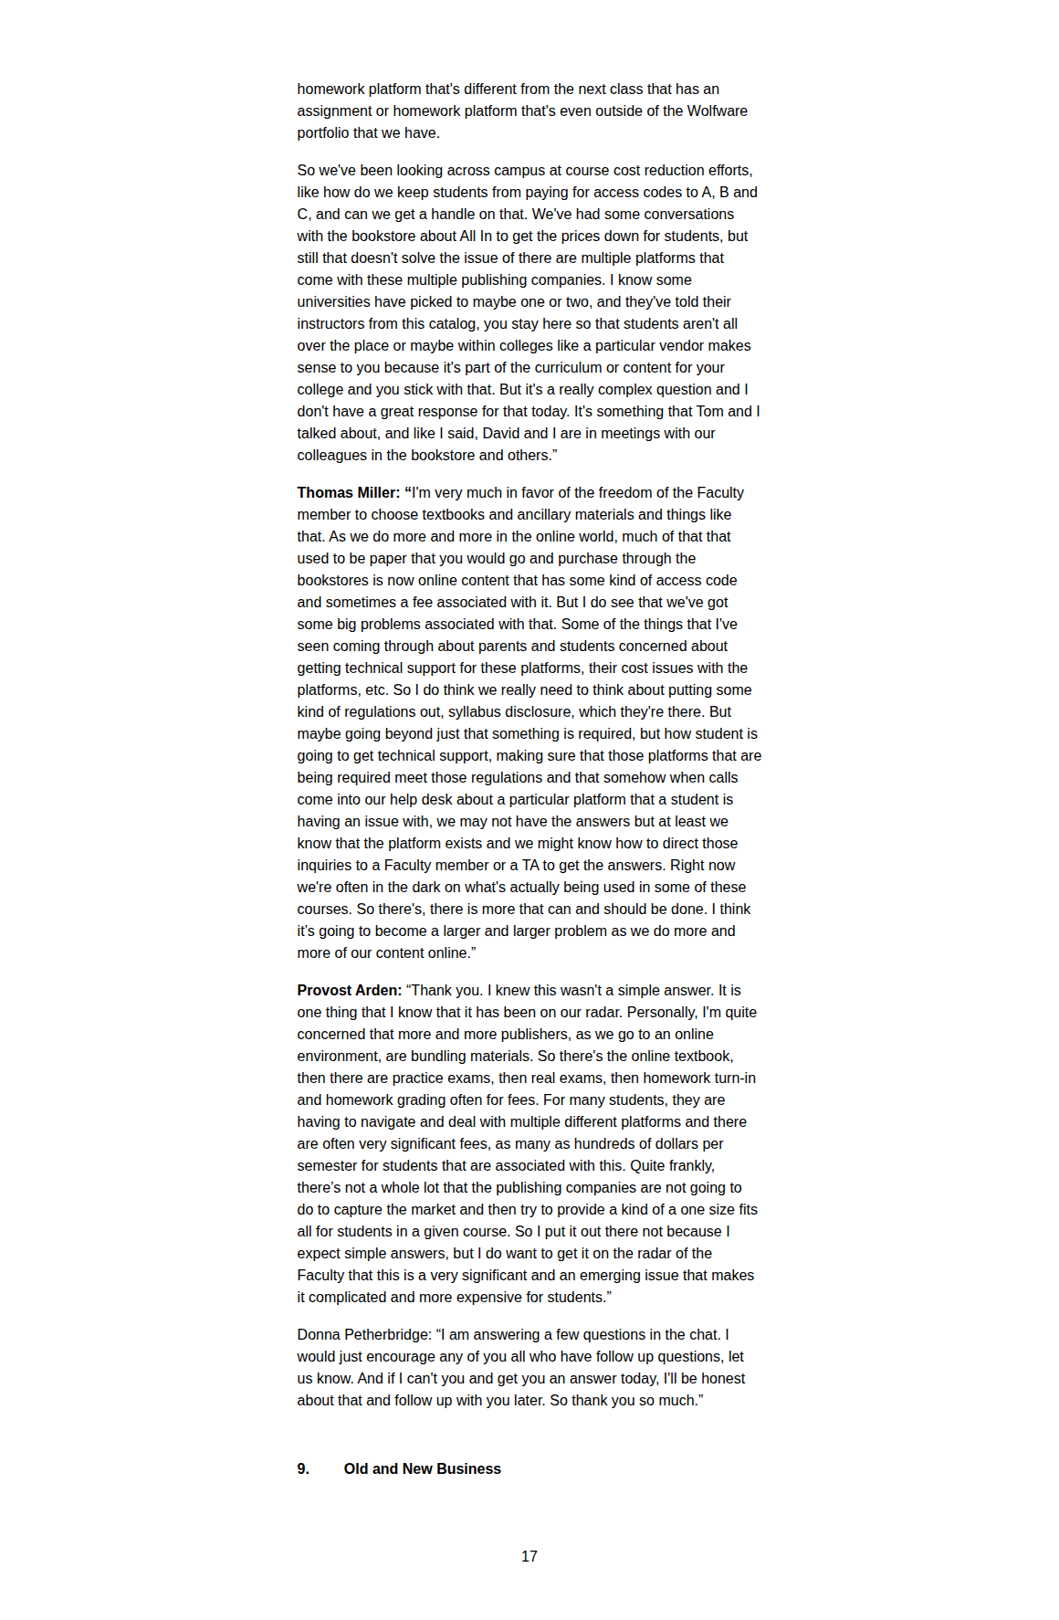homework platform that's different from the next class that has an assignment or homework platform that's even outside of the Wolfware portfolio that we have.
So we've been looking across campus at course cost reduction efforts, like how do we keep students from paying for access codes to A, B and C, and can we get a handle on that. We've had some conversations with the bookstore about All In to get the prices down for students, but still that doesn't solve the issue of there are multiple platforms that come with these multiple publishing companies. I know some universities have picked to maybe one or two, and they've told their instructors from this catalog, you stay here so that students aren't all over the place or maybe within colleges like a particular vendor makes sense to you because it's part of the curriculum or content for your college and you stick with that. But it's a really complex question and I don't have a great response for that today. It's something that Tom and I talked about, and like I said, David and I are in meetings with our colleagues in the bookstore and others.”
Thomas Miller: “I'm very much in favor of the freedom of the Faculty member to choose textbooks and ancillary materials and things like that. As we do more and more in the online world, much of that that used to be paper that you would go and purchase through the bookstores is now online content that has some kind of access code and sometimes a fee associated with it. But I do see that we've got some big problems associated with that. Some of the things that I've seen coming through about parents and students concerned about getting technical support for these platforms, their cost issues with the platforms, etc. So I do think we really need to think about putting some kind of regulations out, syllabus disclosure, which they're there. But maybe going beyond just that something is required, but how student is going to get technical support, making sure that those platforms that are being required meet those regulations and that somehow when calls come into our help desk about a particular platform that a student is having an issue with, we may not have the answers but at least we know that the platform exists and we might know how to direct those inquiries to a Faculty member or a TA to get the answers. Right now we're often in the dark on what's actually being used in some of these courses. So there's, there is more that can and should be done. I think it’s going to become a larger and larger problem as we do more and more of our content online.”
Provost Arden: “Thank you. I knew this wasn't a simple answer. It is one thing that I know that it has been on our radar. Personally, I'm quite concerned that more and more publishers, as we go to an online environment, are bundling materials. So there's the online textbook, then there are practice exams, then real exams, then homework turn-in and homework grading often for fees. For many students, they are having to navigate and deal with multiple different platforms and there are often very significant fees, as many as hundreds of dollars per semester for students that are associated with this. Quite frankly, there’s not a whole lot that the publishing companies are not going to do to capture the market and then try to provide a kind of a one size fits all for students in a given course. So I put it out there not because I expect simple answers, but I do want to get it on the radar of the Faculty that this is a very significant and an emerging issue that makes it complicated and more expensive for students.”
Donna Petherbridge: “I am answering a few questions in the chat. I would just encourage any of you all who have follow up questions, let us know. And if I can't you and get you an answer today, I'll be honest about that and follow up with you later. So thank you so much.”
9. Old and New Business
17